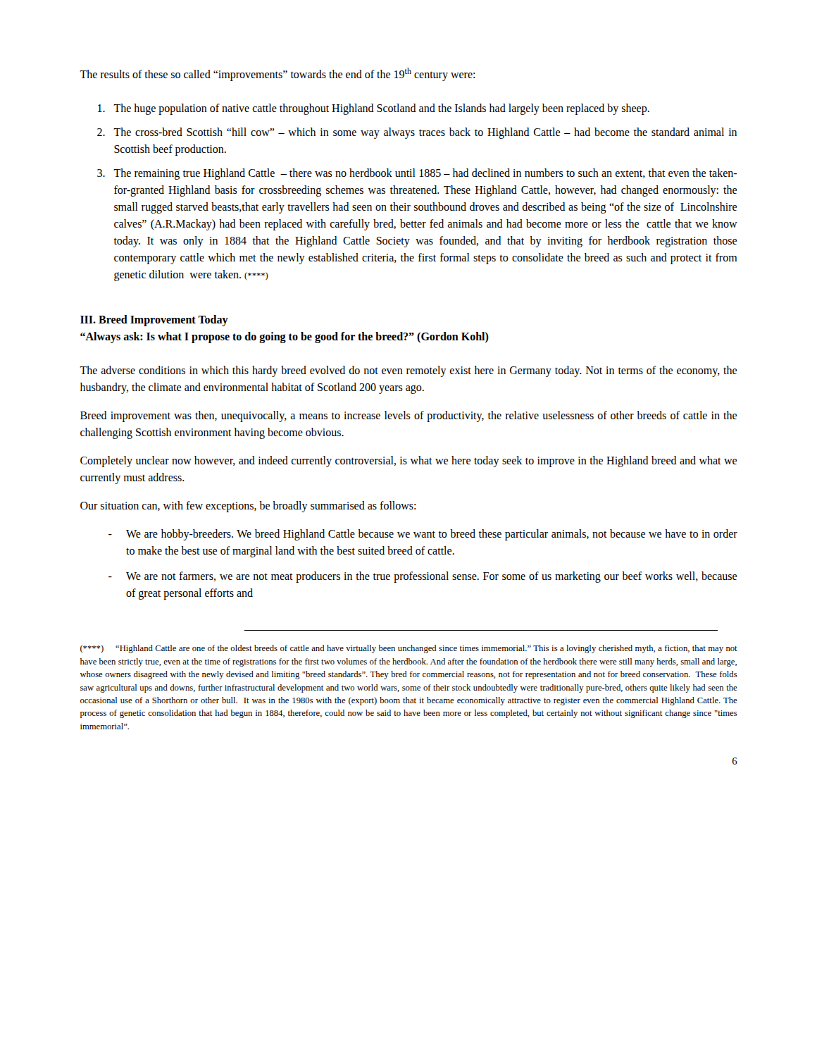The results of these so called “improvements” towards the end of the 19th century were:
The huge population of native cattle throughout Highland Scotland and the Islands had largely been replaced by sheep.
The cross-bred Scottish “hill cow” – which in some way always traces back to Highland Cattle – had become the standard animal in Scottish beef production.
The remaining true Highland Cattle – there was no herdbook until 1885 – had declined in numbers to such an extent, that even the taken-for-granted Highland basis for crossbreeding schemes was threatened. These Highland Cattle, however, had changed enormously: the small rugged starved beasts,that early travellers had seen on their southbound droves and described as being “of the size of Lincolnshire calves” (A.R.Mackay) had been replaced with carefully bred, better fed animals and had become more or less the cattle that we know today. It was only in 1884 that the Highland Cattle Society was founded, and that by inviting for herdbook registration those contemporary cattle which met the newly established criteria, the first formal steps to consolidate the breed as such and protect it from genetic dilution were taken. (****)
III. Breed Improvement Today
“Always ask: Is what I propose to do going to be good for the breed?” (Gordon Kohl)
The adverse conditions in which this hardy breed evolved do not even remotely exist here in Germany today. Not in terms of the economy, the husbandry, the climate and environmental habitat of Scotland 200 years ago.
Breed improvement was then, unequivocally, a means to increase levels of productivity, the relative uselessness of other breeds of cattle in the challenging Scottish environment having become obvious.
Completely unclear now however, and indeed currently controversial, is what we here today seek to improve in the Highland breed and what we currently must address.
Our situation can, with few exceptions, be broadly summarised as follows:
We are hobby-breeders. We breed Highland Cattle because we want to breed these particular animals, not because we have to in order to make the best use of marginal land with the best suited breed of cattle.
We are not farmers, we are not meat producers in the true professional sense. For some of us marketing our beef works well, because of great personal efforts and
(****) “Highland Cattle are one of the oldest breeds of cattle and have virtually been unchanged since times immemorial.” This is a lovingly cherished myth, a fiction, that may not have been strictly true, even at the time of registrations for the first two volumes of the herdbook. And after the foundation of the herdbook there were still many herds, small and large, whose owners disagreed with the newly devised and limiting "breed standards”. They bred for commercial reasons, not for representation and not for breed conservation. These folds saw agricultural ups and downs, further infrastructural development and two world wars, some of their stock undoubtedly were traditionally pure-bred, others quite likely had seen the occasional use of a Shorthorn or other bull. It was in the 1980s with the (export) boom that it became economically attractive to register even the commercial Highland Cattle. The process of genetic consolidation that had begun in 1884, therefore, could now be said to have been more or less completed, but certainly not without significant change since "times immemorial”.
6